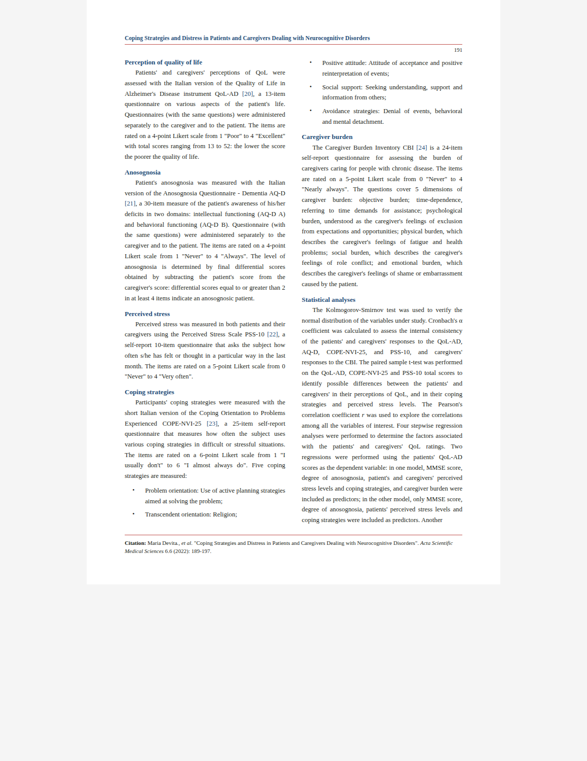Coping Strategies and Distress in Patients and Caregivers Dealing with Neurocognitive Disorders
191
Perception of quality of life
Patients' and caregivers' perceptions of QoL were assessed with the Italian version of the Quality of Life in Alzheimer's Disease instrument QoL-AD [20], a 13-item questionnaire on various aspects of the patient's life. Questionnaires (with the same questions) were administered separately to the caregiver and to the patient. The items are rated on a 4-point Likert scale from 1 "Poor" to 4 "Excellent" with total scores ranging from 13 to 52: the lower the score the poorer the quality of life.
Anosognosia
Patient's anosognosia was measured with the Italian version of the Anosognosia Questionnaire - Dementia AQ-D [21], a 30-item measure of the patient's awareness of his/her deficits in two domains: intellectual functioning (AQ-D A) and behavioral functioning (AQ-D B). Questionnaire (with the same questions) were administered separately to the caregiver and to the patient. The items are rated on a 4-point Likert scale from 1 "Never" to 4 "Always". The level of anosognosia is determined by final differential scores obtained by subtracting the patient's score from the caregiver's score: differential scores equal to or greater than 2 in at least 4 items indicate an anosognosic patient.
Perceived stress
Perceived stress was measured in both patients and their caregivers using the Perceived Stress Scale PSS-10 [22], a self-report 10-item questionnaire that asks the subject how often s/he has felt or thought in a particular way in the last month. The items are rated on a 5-point Likert scale from 0 "Never" to 4 "Very often".
Coping strategies
Participants' coping strategies were measured with the short Italian version of the Coping Orientation to Problems Experienced COPE-NVI-25 [23], a 25-item self-report questionnaire that measures how often the subject uses various coping strategies in difficult or stressful situations. The items are rated on a 6-point Likert scale from 1 "I usually don't" to 6 "I almost always do". Five coping strategies are measured:
Problem orientation: Use of active planning strategies aimed at solving the problem;
Transcendent orientation: Religion;
Positive attitude: Attitude of acceptance and positive reinterpretation of events;
Social support: Seeking understanding, support and information from others;
Avoidance strategies: Denial of events, behavioral and mental detachment.
Caregiver burden
The Caregiver Burden Inventory CBI [24] is a 24-item self-report questionnaire for assessing the burden of caregivers caring for people with chronic disease. The items are rated on a 5-point Likert scale from 0 "Never" to 4 "Nearly always". The questions cover 5 dimensions of caregiver burden: objective burden; time-dependence, referring to time demands for assistance; psychological burden, understood as the caregiver's feelings of exclusion from expectations and opportunities; physical burden, which describes the caregiver's feelings of fatigue and health problems; social burden, which describes the caregiver's feelings of role conflict; and emotional burden, which describes the caregiver's feelings of shame or embarrassment caused by the patient.
Statistical analyses
The Kolmogorov-Smirnov test was used to verify the normal distribution of the variables under study. Cronbach's α coefficient was calculated to assess the internal consistency of the patients' and caregivers' responses to the QoL-AD, AQ-D, COPE-NVI-25, and PSS-10, and caregivers' responses to the CBI. The paired sample t-test was performed on the QoL-AD, COPE-NVI-25 and PSS-10 total scores to identify possible differences between the patients' and caregivers' in their perceptions of QoL, and in their coping strategies and perceived stress levels. The Pearson's correlation coefficient r was used to explore the correlations among all the variables of interest. Four stepwise regression analyses were performed to determine the factors associated with the patients' and caregivers' QoL ratings. Two regressions were performed using the patients' QoL-AD scores as the dependent variable: in one model, MMSE score, degree of anosognosia, patient's and caregivers' perceived stress levels and coping strategies, and caregiver burden were included as predictors; in the other model, only MMSE score, degree of anosognosia, patients' perceived stress levels and coping strategies were included as predictors. Another
Citation: Maria Devita., et al. "Coping Strategies and Distress in Patients and Caregivers Dealing with Neurocognitive Disorders". Acta Scientific Medical Sciences 6.6 (2022): 189-197.